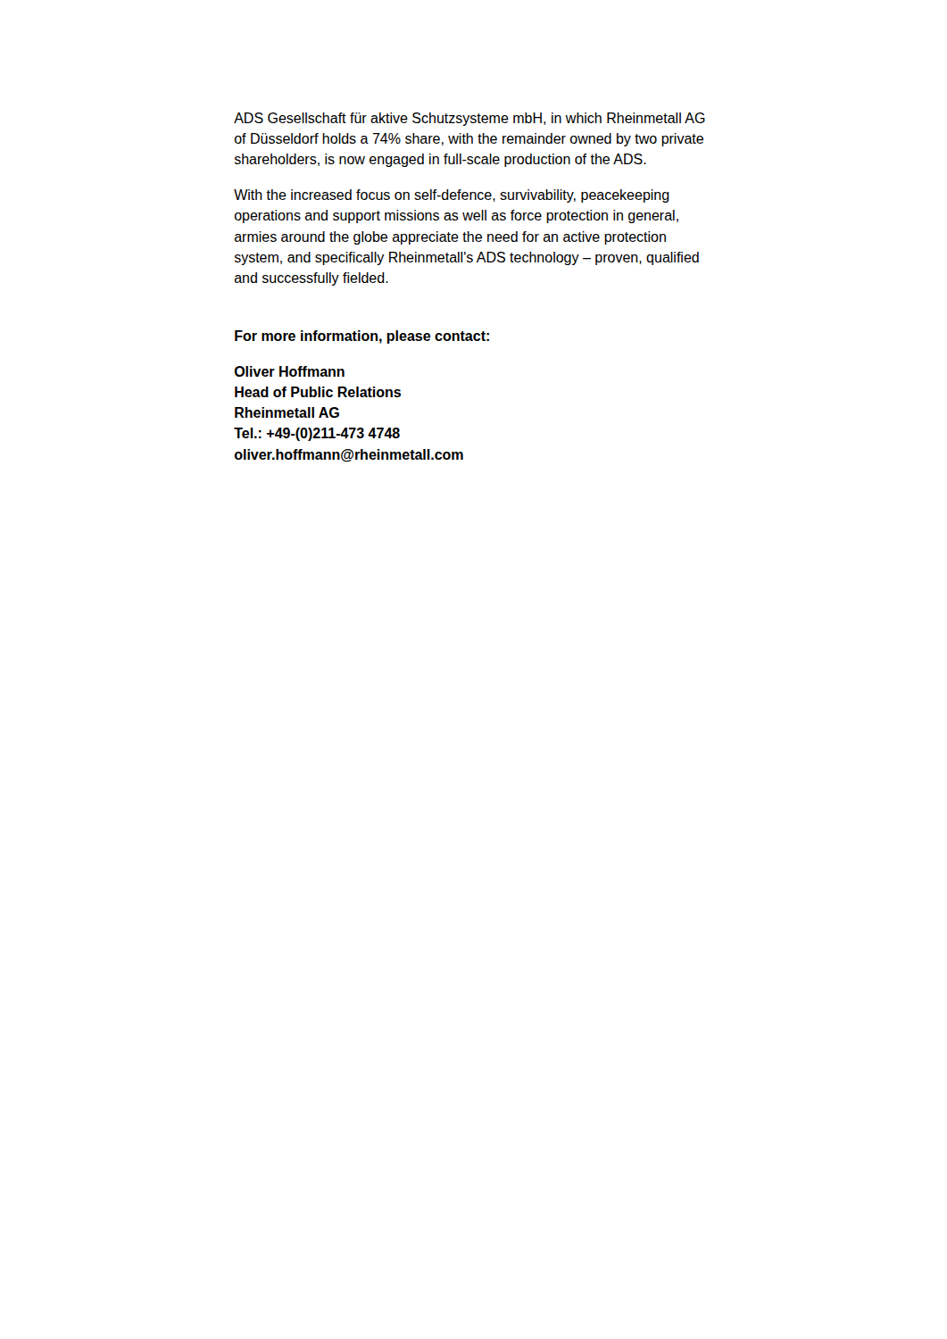ADS Gesellschaft für aktive Schutzsysteme mbH, in which Rheinmetall AG of Düsseldorf holds a 74% share, with the remainder owned by two private shareholders, is now engaged in full-scale production of the ADS.
With the increased focus on self-defence, survivability, peacekeeping operations and support missions as well as force protection in general, armies around the globe appreciate the need for an active protection system, and specifically Rheinmetall's ADS technology – proven, qualified and successfully fielded.
For more information, please contact:
Oliver Hoffmann Head of Public Relations Rheinmetall AG Tel.: +49-(0)211-473 4748 oliver.hoffmann@rheinmetall.com